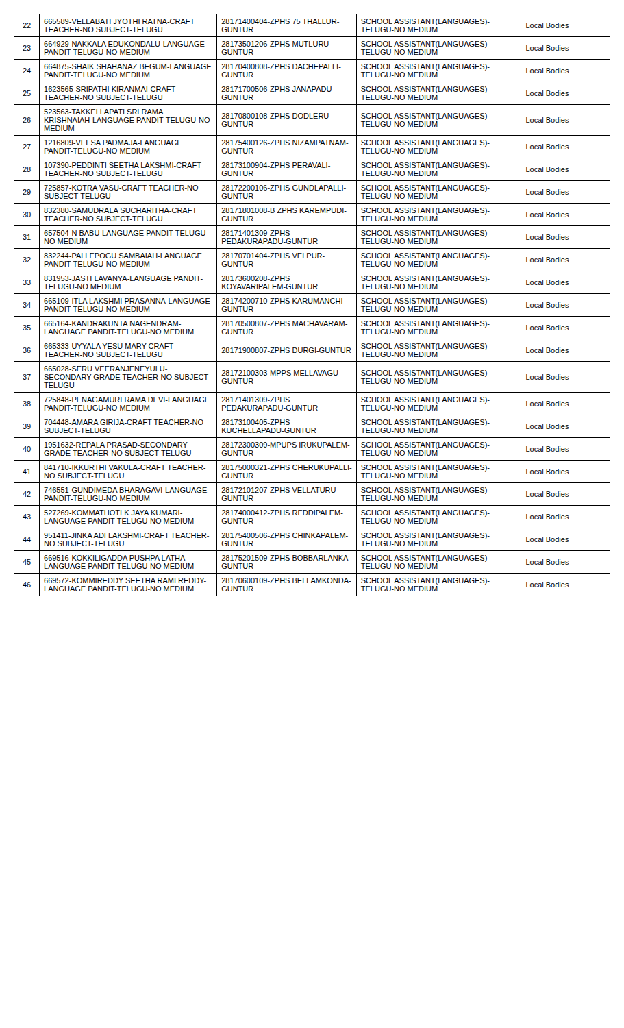| 22 | 665589-VELLABATI JYOTHI RATNA-CRAFT TEACHER-NO SUBJECT-TELUGU | 28171400404-ZPHS 75 THALLUR-GUNTUR | SCHOOL ASSISTANT(LANGUAGES)-TELUGU-NO MEDIUM | Local Bodies |
| 23 | 664929-NAKKALA EDUKONDALU-LANGUAGE PANDIT-TELUGU-NO MEDIUM | 28173501206-ZPHS MUTLURU-GUNTUR | SCHOOL ASSISTANT(LANGUAGES)-TELUGU-NO MEDIUM | Local Bodies |
| 24 | 664875-SHAIK SHAHANAZ BEGUM-LANGUAGE PANDIT-TELUGU-NO MEDIUM | 28170400808-ZPHS DACHEPALLI-GUNTUR | SCHOOL ASSISTANT(LANGUAGES)-TELUGU-NO MEDIUM | Local Bodies |
| 25 | 1623565-SRIPATHI KIRANMAI-CRAFT TEACHER-NO SUBJECT-TELUGU | 28171700506-ZPHS JANAPADU-GUNTUR | SCHOOL ASSISTANT(LANGUAGES)-TELUGU-NO MEDIUM | Local Bodies |
| 26 | 523563-TAKKELLAPATI SRI RAMA KRISHNAIAH-LANGUAGE PANDIT-TELUGU-NO MEDIUM | 28170800108-ZPHS DODLERU-GUNTUR | SCHOOL ASSISTANT(LANGUAGES)-TELUGU-NO MEDIUM | Local Bodies |
| 27 | 1216809-VEESA PADMAJA-LANGUAGE PANDIT-TELUGU-NO MEDIUM | 28175400126-ZPHS NIZAMPATNAM-GUNTUR | SCHOOL ASSISTANT(LANGUAGES)-TELUGU-NO MEDIUM | Local Bodies |
| 28 | 107390-PEDDINTI SEETHA LAKSHMI-CRAFT TEACHER-NO SUBJECT-TELUGU | 28173100904-ZPHS PERAVALI-GUNTUR | SCHOOL ASSISTANT(LANGUAGES)-TELUGU-NO MEDIUM | Local Bodies |
| 29 | 725857-KOTRA VASU-CRAFT TEACHER-NO SUBJECT-TELUGU | 28172200106-ZPHS GUNDLAPALLI-GUNTUR | SCHOOL ASSISTANT(LANGUAGES)-TELUGU-NO MEDIUM | Local Bodies |
| 30 | 832380-SAMUDRALA SUCHARITHA-CRAFT TEACHER-NO SUBJECT-TELUGU | 28171801008-B ZPHS KAREMPUDI-GUNTUR | SCHOOL ASSISTANT(LANGUAGES)-TELUGU-NO MEDIUM | Local Bodies |
| 31 | 657504-N BABU-LANGUAGE PANDIT-TELUGU-NO MEDIUM | 28171401309-ZPHS PEDAKURAPADU-GUNTUR | SCHOOL ASSISTANT(LANGUAGES)-TELUGU-NO MEDIUM | Local Bodies |
| 32 | 832244-PALLEPOGU SAMBAIAH-LANGUAGE PANDIT-TELUGU-NO MEDIUM | 28170701404-ZPHS VELPUR-GUNTUR | SCHOOL ASSISTANT(LANGUAGES)-TELUGU-NO MEDIUM | Local Bodies |
| 33 | 831953-JASTI LAVANYA-LANGUAGE PANDIT-TELUGU-NO MEDIUM | 28173600208-ZPHS KOYAVARIPALEM-GUNTUR | SCHOOL ASSISTANT(LANGUAGES)-TELUGU-NO MEDIUM | Local Bodies |
| 34 | 665109-ITLA LAKSHMI PRASANNA-LANGUAGE PANDIT-TELUGU-NO MEDIUM | 28174200710-ZPHS KARUMANCHI-GUNTUR | SCHOOL ASSISTANT(LANGUAGES)-TELUGU-NO MEDIUM | Local Bodies |
| 35 | 665164-KANDRAKUNTA NAGENDRAM-LANGUAGE PANDIT-TELUGU-NO MEDIUM | 28170500807-ZPHS MACHAVARAM-GUNTUR | SCHOOL ASSISTANT(LANGUAGES)-TELUGU-NO MEDIUM | Local Bodies |
| 36 | 665333-UYYALA YESU MARY-CRAFT TEACHER-NO SUBJECT-TELUGU | 28171900807-ZPHS DURGI-GUNTUR | SCHOOL ASSISTANT(LANGUAGES)-TELUGU-NO MEDIUM | Local Bodies |
| 37 | 665028-SERU VEERANJENEYULU-SECONDARY GRADE TEACHER-NO SUBJECT-TELUGU | 28172100303-MPPS MELLAVAGU-GUNTUR | SCHOOL ASSISTANT(LANGUAGES)-TELUGU-NO MEDIUM | Local Bodies |
| 38 | 725848-PENAGAMURI RAMA DEVI-LANGUAGE PANDIT-TELUGU-NO MEDIUM | 28171401309-ZPHS PEDAKURAPADU-GUNTUR | SCHOOL ASSISTANT(LANGUAGES)-TELUGU-NO MEDIUM | Local Bodies |
| 39 | 704448-AMARA GIRIJA-CRAFT TEACHER-NO SUBJECT-TELUGU | 28173100405-ZPHS KUCHELLAPADU-GUNTUR | SCHOOL ASSISTANT(LANGUAGES)-TELUGU-NO MEDIUM | Local Bodies |
| 40 | 1951632-REPALA PRASAD-SECONDARY GRADE TEACHER-NO SUBJECT-TELUGU | 28172300309-MPUPS IRUKUPALEM-GUNTUR | SCHOOL ASSISTANT(LANGUAGES)-TELUGU-NO MEDIUM | Local Bodies |
| 41 | 841710-IKKURTHI VAKULA-CRAFT TEACHER-NO SUBJECT-TELUGU | 28175000321-ZPHS CHERUKUPALLI-GUNTUR | SCHOOL ASSISTANT(LANGUAGES)-TELUGU-NO MEDIUM | Local Bodies |
| 42 | 746551-GUNDIMEDA BHARAGAVI-LANGUAGE PANDIT-TELUGU-NO MEDIUM | 28172101207-ZPHS VELLATURU-GUNTUR | SCHOOL ASSISTANT(LANGUAGES)-TELUGU-NO MEDIUM | Local Bodies |
| 43 | 527269-KOMMATHOTI K JAYA KUMARI-LANGUAGE PANDIT-TELUGU-NO MEDIUM | 28174000412-ZPHS REDDIPALEM-GUNTUR | SCHOOL ASSISTANT(LANGUAGES)-TELUGU-NO MEDIUM | Local Bodies |
| 44 | 951411-JINKA ADI LAKSHMI-CRAFT TEACHER-NO SUBJECT-TELUGU | 28175400506-ZPHS CHINKAPALEM-GUNTUR | SCHOOL ASSISTANT(LANGUAGES)-TELUGU-NO MEDIUM | Local Bodies |
| 45 | 669516-KOKKILIGADDA PUSHPA LATHA-LANGUAGE PANDIT-TELUGU-NO MEDIUM | 28175201509-ZPHS BOBBARLANKA-GUNTUR | SCHOOL ASSISTANT(LANGUAGES)-TELUGU-NO MEDIUM | Local Bodies |
| 46 | 669572-KOMMIREDDY SEETHA RAMI REDDY-LANGUAGE PANDIT-TELUGU-NO MEDIUM | 28170600109-ZPHS BELLAMKONDA-GUNTUR | SCHOOL ASSISTANT(LANGUAGES)-TELUGU-NO MEDIUM | Local Bodies |